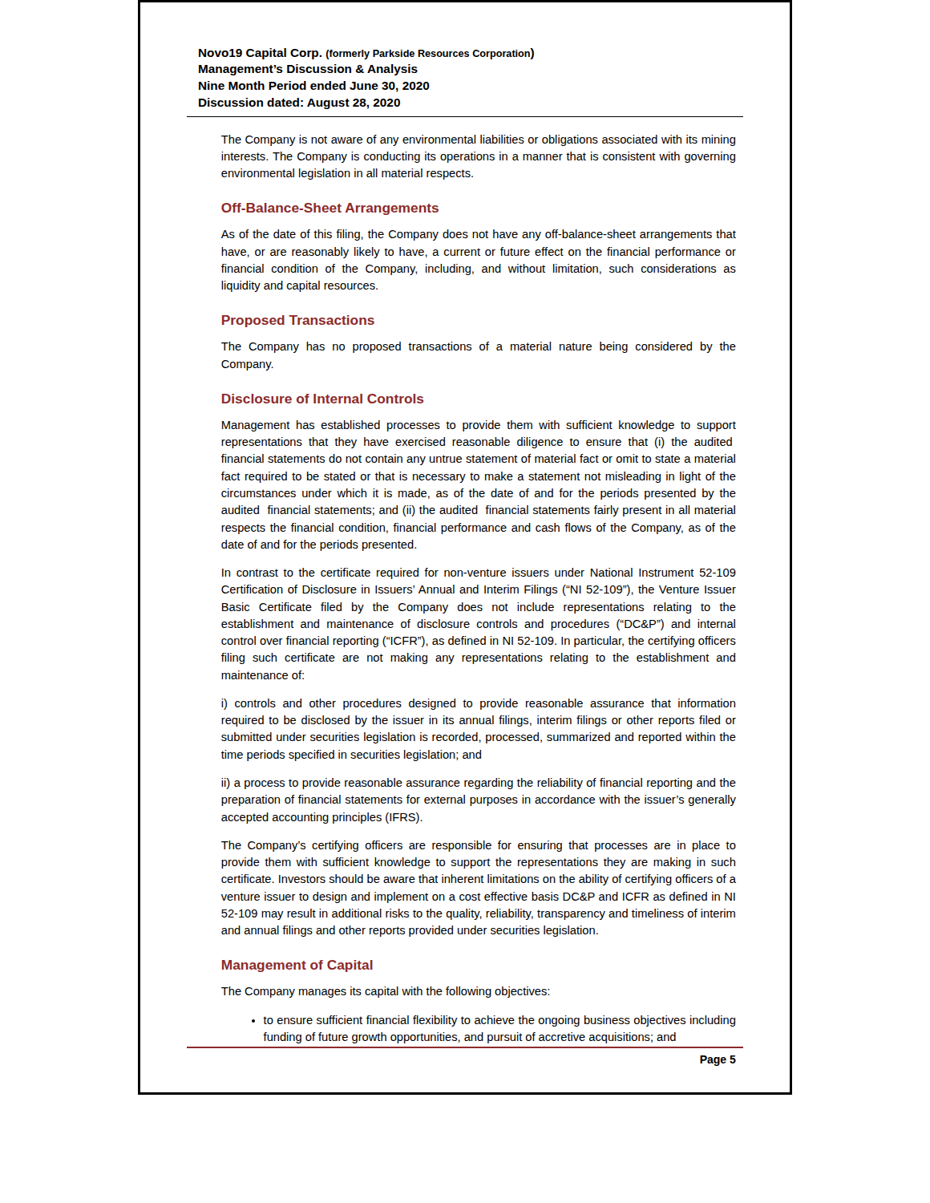Novo19 Capital Corp. (formerly Parkside Resources Corporation)
Management’s Discussion & Analysis
Nine Month Period ended June 30, 2020
Discussion dated: August 28, 2020
The Company is not aware of any environmental liabilities or obligations associated with its mining interests. The Company is conducting its operations in a manner that is consistent with governing environmental legislation in all material respects.
Off-Balance-Sheet Arrangements
As of the date of this filing, the Company does not have any off-balance-sheet arrangements that have, or are reasonably likely to have, a current or future effect on the financial performance or financial condition of the Company, including, and without limitation, such considerations as liquidity and capital resources.
Proposed Transactions
The Company has no proposed transactions of a material nature being considered by the Company.
Disclosure of Internal Controls
Management has established processes to provide them with sufficient knowledge to support representations that they have exercised reasonable diligence to ensure that (i) the audited financial statements do not contain any untrue statement of material fact or omit to state a material fact required to be stated or that is necessary to make a statement not misleading in light of the circumstances under which it is made, as of the date of and for the periods presented by the audited financial statements; and (ii) the audited financial statements fairly present in all material respects the financial condition, financial performance and cash flows of the Company, as of the date of and for the periods presented.
In contrast to the certificate required for non-venture issuers under National Instrument 52-109 Certification of Disclosure in Issuers’ Annual and Interim Filings (“NI 52-109”), the Venture Issuer Basic Certificate filed by the Company does not include representations relating to the establishment and maintenance of disclosure controls and procedures (“DC&P”) and internal control over financial reporting (“ICFR”), as defined in NI 52-109. In particular, the certifying officers filing such certificate are not making any representations relating to the establishment and maintenance of:
i) controls and other procedures designed to provide reasonable assurance that information required to be disclosed by the issuer in its annual filings, interim filings or other reports filed or submitted under securities legislation is recorded, processed, summarized and reported within the time periods specified in securities legislation; and
ii) a process to provide reasonable assurance regarding the reliability of financial reporting and the preparation of financial statements for external purposes in accordance with the issuer’s generally accepted accounting principles (IFRS).
The Company’s certifying officers are responsible for ensuring that processes are in place to provide them with sufficient knowledge to support the representations they are making in such certificate. Investors should be aware that inherent limitations on the ability of certifying officers of a venture issuer to design and implement on a cost effective basis DC&P and ICFR as defined in NI 52-109 may result in additional risks to the quality, reliability, transparency and timeliness of interim and annual filings and other reports provided under securities legislation.
Management of Capital
The Company manages its capital with the following objectives:
to ensure sufficient financial flexibility to achieve the ongoing business objectives including funding of future growth opportunities, and pursuit of accretive acquisitions; and
Page 5